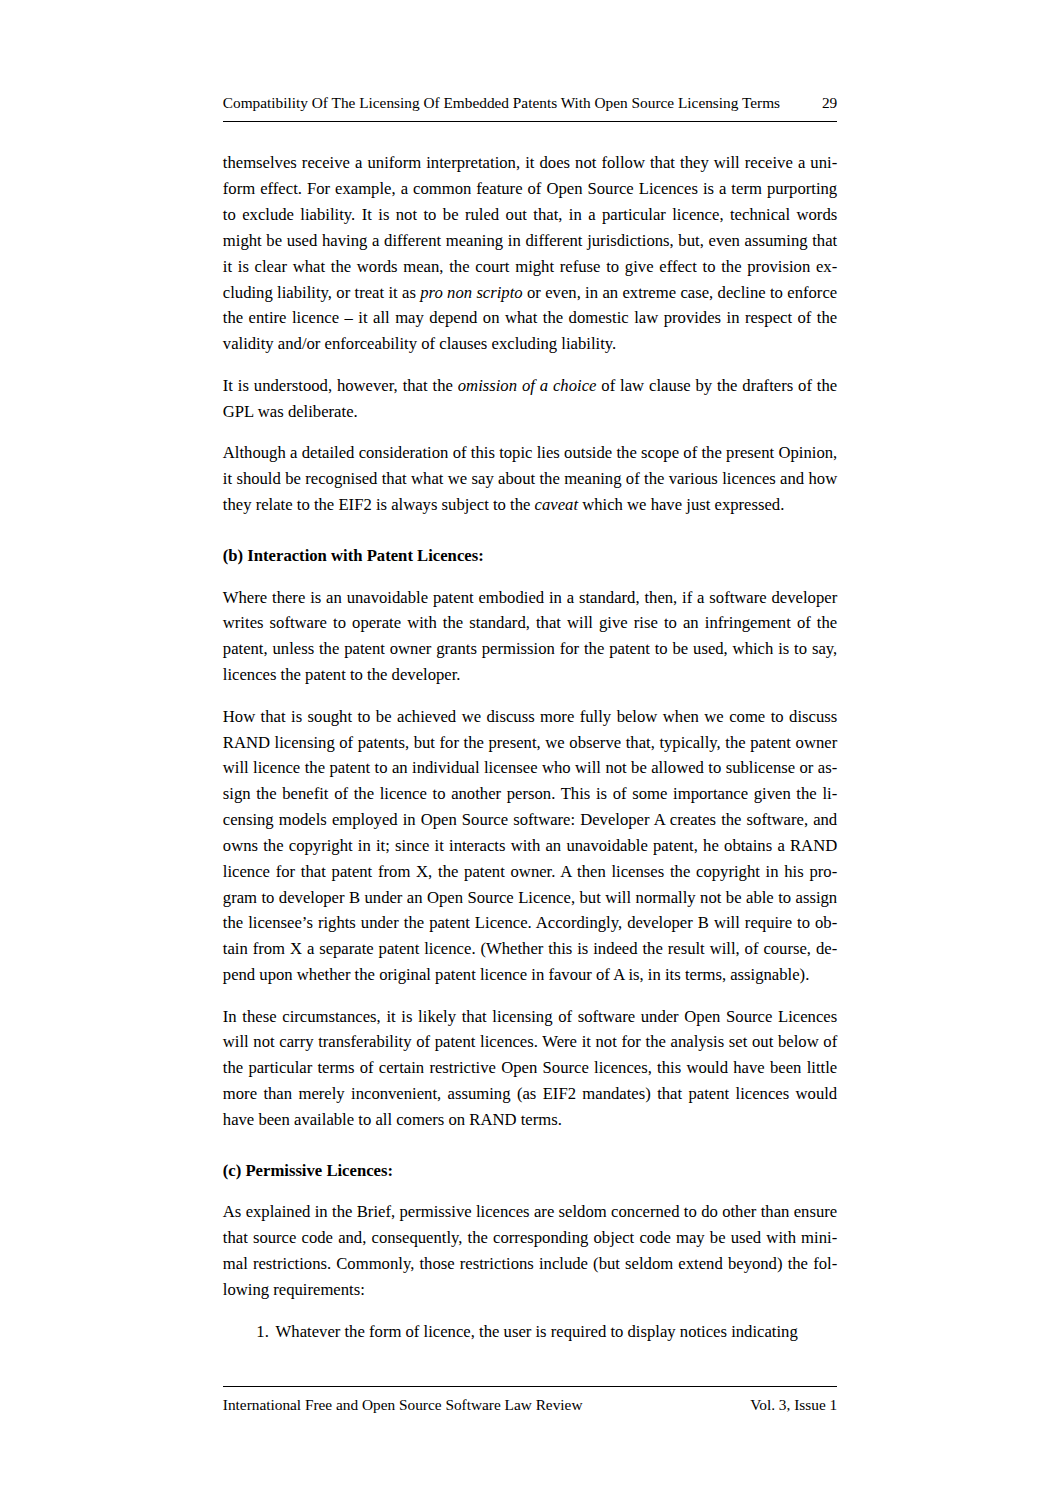Compatibility Of The Licensing Of Embedded Patents With Open Source Licensing Terms 29
themselves receive a uniform interpretation, it does not follow that they will receive a uniform effect. For example, a common feature of Open Source Licences is a term purporting to exclude liability. It is not to be ruled out that, in a particular licence, technical words might be used having a different meaning in different jurisdictions, but, even assuming that it is clear what the words mean, the court might refuse to give effect to the provision excluding liability, or treat it as pro non scripto or even, in an extreme case, decline to enforce the entire licence – it all may depend on what the domestic law provides in respect of the validity and/or enforceability of clauses excluding liability.
It is understood, however, that the omission of a choice of law clause by the drafters of the GPL was deliberate.
Although a detailed consideration of this topic lies outside the scope of the present Opinion, it should be recognised that what we say about the meaning of the various licences and how they relate to the EIF2 is always subject to the caveat which we have just expressed.
(b) Interaction with Patent Licences:
Where there is an unavoidable patent embodied in a standard, then, if a software developer writes software to operate with the standard, that will give rise to an infringement of the patent, unless the patent owner grants permission for the patent to be used, which is to say, licences the patent to the developer.
How that is sought to be achieved we discuss more fully below when we come to discuss RAND licensing of patents, but for the present, we observe that, typically, the patent owner will licence the patent to an individual licensee who will not be allowed to sublicense or assign the benefit of the licence to another person. This is of some importance given the licensing models employed in Open Source software: Developer A creates the software, and owns the copyright in it; since it interacts with an unavoidable patent, he obtains a RAND licence for that patent from X, the patent owner. A then licenses the copyright in his program to developer B under an Open Source Licence, but will normally not be able to assign the licensee’s rights under the patent Licence. Accordingly, developer B will require to obtain from X a separate patent licence. (Whether this is indeed the result will, of course, depend upon whether the original patent licence in favour of A is, in its terms, assignable).
In these circumstances, it is likely that licensing of software under Open Source Licences will not carry transferability of patent licences. Were it not for the analysis set out below of the particular terms of certain restrictive Open Source licences, this would have been little more than merely inconvenient, assuming (as EIF2 mandates) that patent licences would have been available to all comers on RAND terms.
(c) Permissive Licences:
As explained in the Brief, permissive licences are seldom concerned to do other than ensure that source code and, consequently, the corresponding object code may be used with minimal restrictions. Commonly, those restrictions include (but seldom extend beyond) the following requirements:
Whatever the form of licence, the user is required to display notices indicating
International Free and Open Source Software Law Review Vol. 3, Issue 1